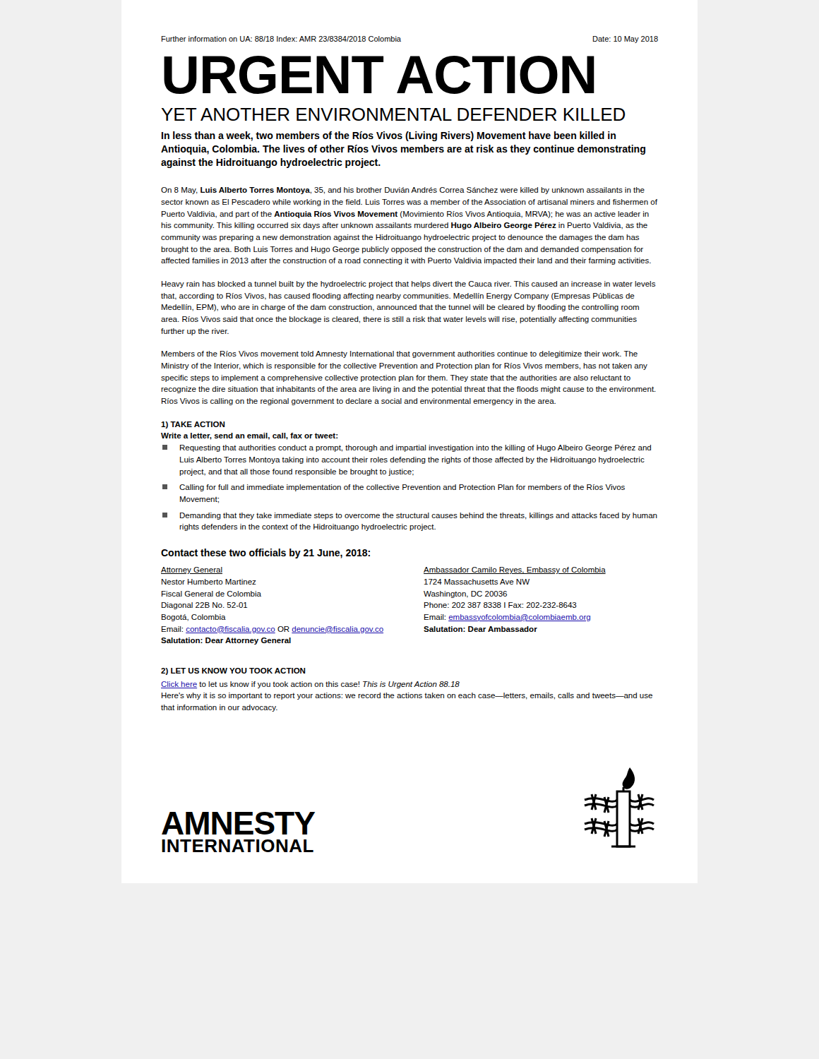Further information on UA: 88/18 Index: AMR 23/8384/2018 Colombia Date: 10 May 2018
URGENT ACTION
YET ANOTHER ENVIRONMENTAL DEFENDER KILLED
In less than a week, two members of the Ríos Vivos (Living Rivers) Movement have been killed in Antioquia, Colombia. The lives of other Ríos Vivos members are at risk as they continue demonstrating against the Hidroituango hydroelectric project.
On 8 May, Luis Alberto Torres Montoya, 35, and his brother Duvián Andrés Correa Sánchez were killed by unknown assailants in the sector known as El Pescadero while working in the field. Luis Torres was a member of the Association of artisanal miners and fishermen of Puerto Valdivia, and part of the Antioquia Ríos Vivos Movement (Movimiento Ríos Vivos Antioquia, MRVA); he was an active leader in his community. This killing occurred six days after unknown assailants murdered Hugo Albeiro George Pérez in Puerto Valdivia, as the community was preparing a new demonstration against the Hidroituango hydroelectric project to denounce the damages the dam has brought to the area. Both Luis Torres and Hugo George publicly opposed the construction of the dam and demanded compensation for affected families in 2013 after the construction of a road connecting it with Puerto Valdivia impacted their land and their farming activities.
Heavy rain has blocked a tunnel built by the hydroelectric project that helps divert the Cauca river. This caused an increase in water levels that, according to Ríos Vivos, has caused flooding affecting nearby communities. Medellín Energy Company (Empresas Públicas de Medellín, EPM), who are in charge of the dam construction, announced that the tunnel will be cleared by flooding the controlling room area. Ríos Vivos said that once the blockage is cleared, there is still a risk that water levels will rise, potentially affecting communities further up the river.
Members of the Ríos Vivos movement told Amnesty International that government authorities continue to delegitimize their work. The Ministry of the Interior, which is responsible for the collective Prevention and Protection plan for Ríos Vivos members, has not taken any specific steps to implement a comprehensive collective protection plan for them. They state that the authorities are also reluctant to recognize the dire situation that inhabitants of the area are living in and the potential threat that the floods might cause to the environment. Ríos Vivos is calling on the regional government to declare a social and environmental emergency in the area.
1) TAKE ACTION
Write a letter, send an email, call, fax or tweet:
Requesting that authorities conduct a prompt, thorough and impartial investigation into the killing of Hugo Albeiro George Pérez and Luis Alberto Torres Montoya taking into account their roles defending the rights of those affected by the Hidroituango hydroelectric project, and that all those found responsible be brought to justice;
Calling for full and immediate implementation of the collective Prevention and Protection Plan for members of the Ríos Vivos Movement;
Demanding that they take immediate steps to overcome the structural causes behind the threats, killings and attacks faced by human rights defenders in the context of the Hidroituango hydroelectric project.
Contact these two officials by 21 June, 2018:
Attorney General
Nestor Humberto Martinez
Fiscal General de Colombia
Diagonal 22B No. 52-01
Bogotá, Colombia
Email: contacto@fiscalia.gov.co OR denuncie@fiscalia.gov.co
Salutation: Dear Attorney General
Ambassador Camilo Reyes, Embassy of Colombia
1724 Massachusetts Ave NW
Washington, DC 20036
Phone: 202 387 8338 I Fax: 202-232-8643
Email: embassyofcolombia@colombiaemb.org
Salutation: Dear Ambassador
2) LET US KNOW YOU TOOK ACTION
Click here to let us know if you took action on this case! This is Urgent Action 88.18
Here's why it is so important to report your actions: we record the actions taken on each case—letters, emails, calls and tweets—and use that information in our advocacy.
AMNESTY INTERNATIONAL